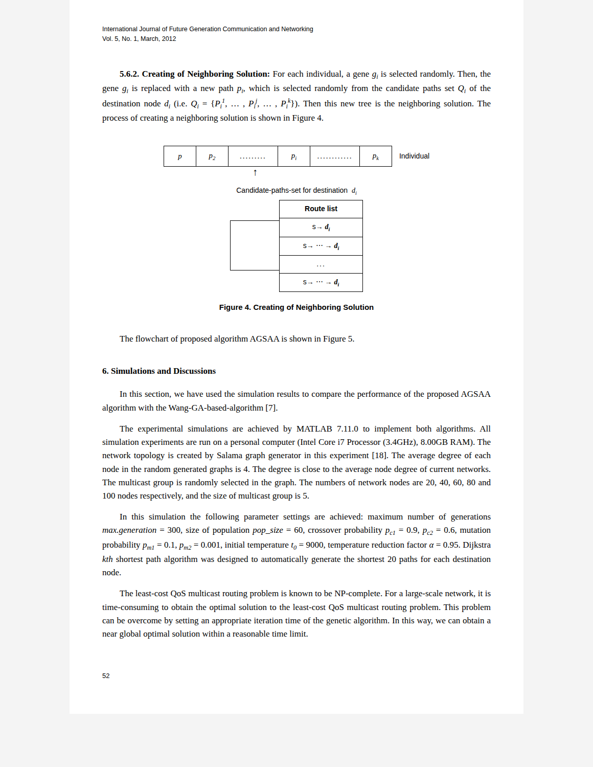International Journal of Future Generation Communication and Networking
Vol. 5, No. 1, March, 2012
5.6.2. Creating of Neighboring Solution: For each individual, a gene gi is selected randomly. Then, the gene gi is replaced with a new path pi, which is selected randomly from the candidate paths set Qi of the destination node di (i.e. Qi = {Pi1, … , Pij, … , Pik}). Then this new tree is the neighboring solution. The process of creating a neighboring solution is shown in Figure 4.
p
p2
.........
pi
............
pk
Individual
↑
Candidate-paths-set for destination di
| Route list |
| s→ d i |
| s→ ⋯ → d i |
| ... |
| s→ ⋯ → d i |
Figure 4. Creating of Neighboring Solution
The flowchart of proposed algorithm AGSAA is shown in Figure 5.
6. Simulations and Discussions
In this section, we have used the simulation results to compare the performance of the proposed AGSAA algorithm with the Wang-GA-based-algorithm [7].
The experimental simulations are achieved by MATLAB 7.11.0 to implement both algorithms. All simulation experiments are run on a personal computer (Intel Core i7 Processor (3.4GHz), 8.00GB RAM). The network topology is created by Salama graph generator in this experiment [18]. The average degree of each node in the random generated graphs is 4. The degree is close to the average node degree of current networks. The multicast group is randomly selected in the graph. The numbers of network nodes are 20, 40, 60, 80 and 100 nodes respectively, and the size of multicast group is 5.
In this simulation the following parameter settings are achieved: maximum number of generations max.generation = 300, size of population pop_size = 60, crossover probability pc1 = 0.9, pc2 = 0.6, mutation probability pm1 = 0.1, pm2 = 0.001, initial temperature t0 = 9000, temperature reduction factor α = 0.95. Dijkstra kth shortest path algorithm was designed to automatically generate the shortest 20 paths for each destination node.
The least-cost QoS multicast routing problem is known to be NP-complete. For a large-scale network, it is time-consuming to obtain the optimal solution to the least-cost QoS multicast routing problem. This problem can be overcome by setting an appropriate iteration time of the genetic algorithm. In this way, we can obtain a near global optimal solution within a reasonable time limit.
52